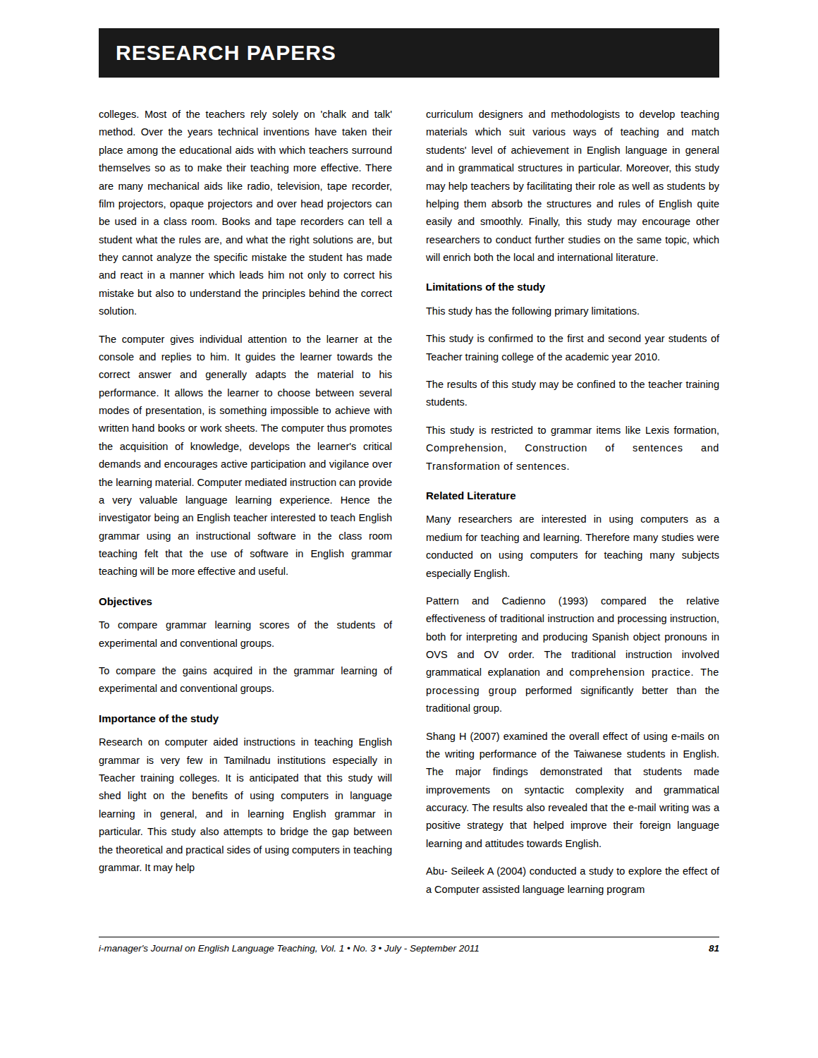RESEARCH PAPERS
colleges. Most of the teachers rely solely on 'chalk and talk' method. Over the years technical inventions have taken their place among the educational aids with which teachers surround themselves so as to make their teaching more effective. There are many mechanical aids like radio, television, tape recorder, film projectors, opaque projectors and over head projectors can be used in a class room. Books and tape recorders can tell a student what the rules are, and what the right solutions are, but they cannot analyze the specific mistake the student has made and react in a manner which leads him not only to correct his mistake but also to understand the principles behind the correct solution.
The computer gives individual attention to the learner at the console and replies to him. It guides the learner towards the correct answer and generally adapts the material to his performance. It allows the learner to choose between several modes of presentation, is something impossible to achieve with written hand books or work sheets. The computer thus promotes the acquisition of knowledge, develops the learner's critical demands and encourages active participation and vigilance over the learning material. Computer mediated instruction can provide a very valuable language learning experience. Hence the investigator being an English teacher interested to teach English grammar using an instructional software in the class room teaching felt that the use of software in English grammar teaching will be more effective and useful.
Objectives
To compare grammar learning scores of the students of experimental and conventional groups.
To compare the gains acquired in the grammar learning of experimental and conventional groups.
Importance of the study
Research on computer aided instructions in teaching English grammar is very few in Tamilnadu institutions especially in Teacher training colleges. It is anticipated that this study will shed light on the benefits of using computers in language learning in general, and in learning English grammar in particular. This study also attempts to bridge the gap between the theoretical and practical sides of using computers in teaching grammar. It may help
curriculum designers and methodologists to develop teaching materials which suit various ways of teaching and match students' level of achievement in English language in general and in grammatical structures in particular. Moreover, this study may help teachers by facilitating their role as well as students by helping them absorb the structures and rules of English quite easily and smoothly. Finally, this study may encourage other researchers to conduct further studies on the same topic, which will enrich both the local and international literature.
Limitations of the study
This study has the following primary limitations.
This study is confirmed to the first and second year students of Teacher training college of the academic year 2010.
The results of this study may be confined to the teacher training students.
This study is restricted to grammar items like Lexis formation, Comprehension, Construction of sentences and Transformation of sentences.
Related Literature
Many researchers are interested in using computers as a medium for teaching and learning. Therefore many studies were conducted on using computers for teaching many subjects especially English.
Pattern and Cadienno (1993) compared the relative effectiveness of traditional instruction and processing instruction, both for interpreting and producing Spanish object pronouns in OVS and OV order. The traditional instruction involved grammatical explanation and comprehension practice. The processing group performed significantly better than the traditional group.
Shang H (2007) examined the overall effect of using e-mails on the writing performance of the Taiwanese students in English. The major findings demonstrated that students made improvements on syntactic complexity and grammatical accuracy. The results also revealed that the e-mail writing was a positive strategy that helped improve their foreign language learning and attitudes towards English.
Abu- Seileek A (2004) conducted a study to explore the effect of a Computer assisted language learning program
i-manager's Journal on English Language Teaching, Vol. 1 • No. 3 • July - September 2011 81